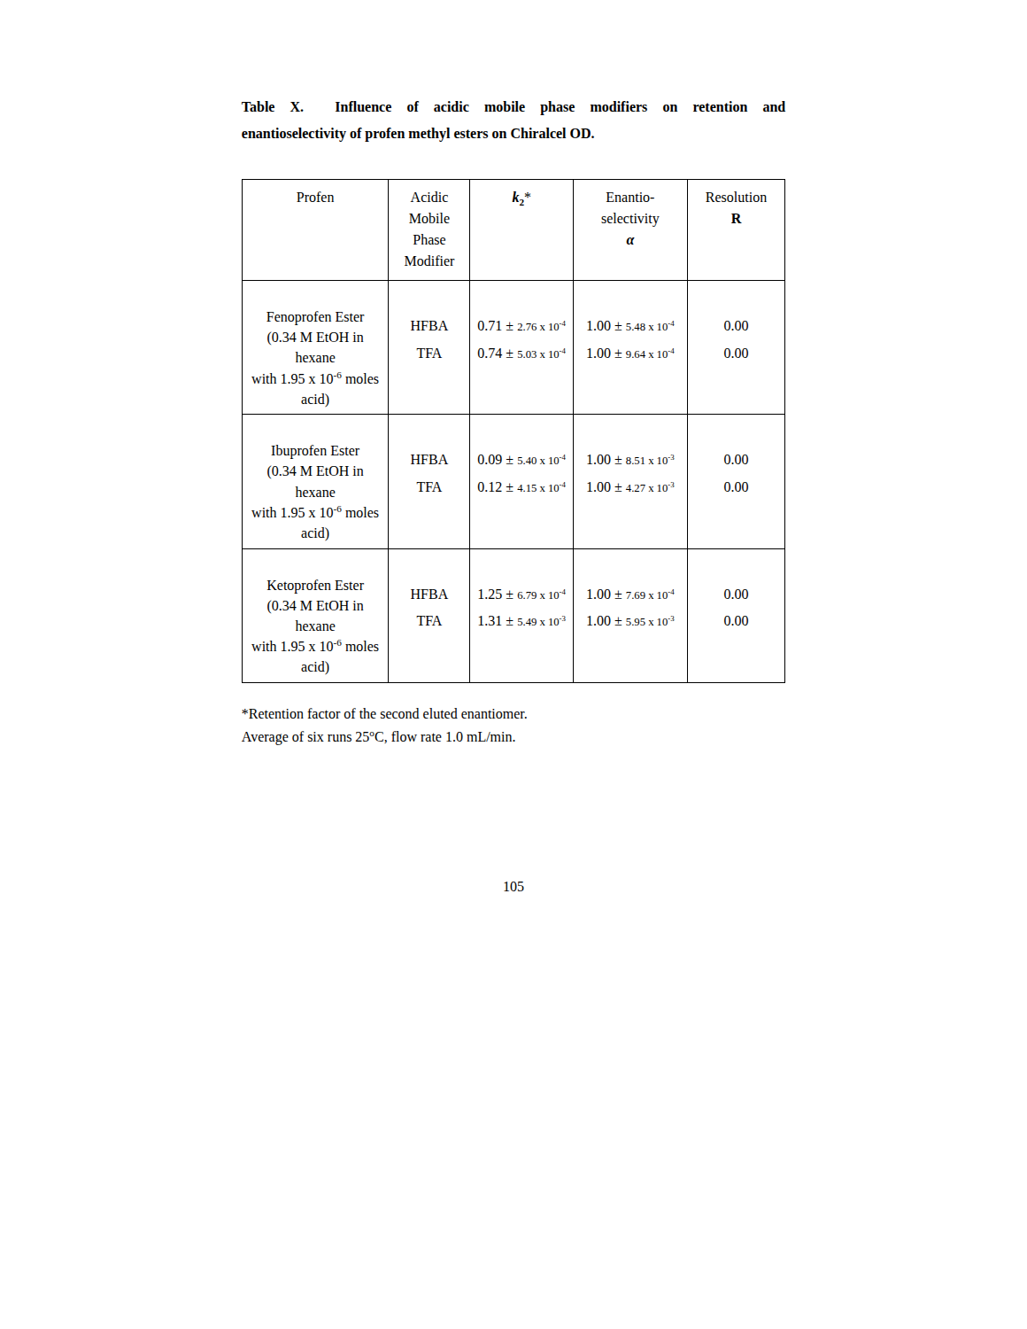Table X. Influence of acidic mobile phase modifiers on retention and enantioselectivity of profen methyl esters on Chiralcel OD.
| Profen | Acidic Mobile Phase Modifier | k 2 * | Enantio- selectivity α | Resolution R |
| --- | --- | --- | --- | --- |
| Fenoprofen Ester (0.34 M EtOH in hexane with 1.95 x 10 -6 moles acid) | HFBA TFA | 0.71 ± 2.76 x 10 -4 0.74 ± 5.03 x 10 -4 | 1.00 ± 5.48 x 10 -4 1.00 ± 9.64 x 10 -4 | 0.00 0.00 |
| Ibuprofen Ester (0.34 M EtOH in hexane with 1.95 x 10 -6 moles acid) | HFBA TFA | 0.09 ± 5.40 x 10 -4 0.12 ± 4.15 x 10 -4 | 1.00 ± 8.51 x 10 -3 1.00 ± 4.27 x 10 -3 | 0.00 0.00 |
| Ketoprofen Ester (0.34 M EtOH in hexane with 1.95 x 10 -6 moles acid) | HFBA TFA | 1.25 ± 6.79 x 10 -4 1.31 ± 5.49 x 10 -3 | 1.00 ± 7.69 x 10 -4 1.00 ± 5.95 x 10 -3 | 0.00 0.00 |
*Retention factor of the second eluted enantiomer.
Average of six runs 25oC, flow rate 1.0 mL/min.
105